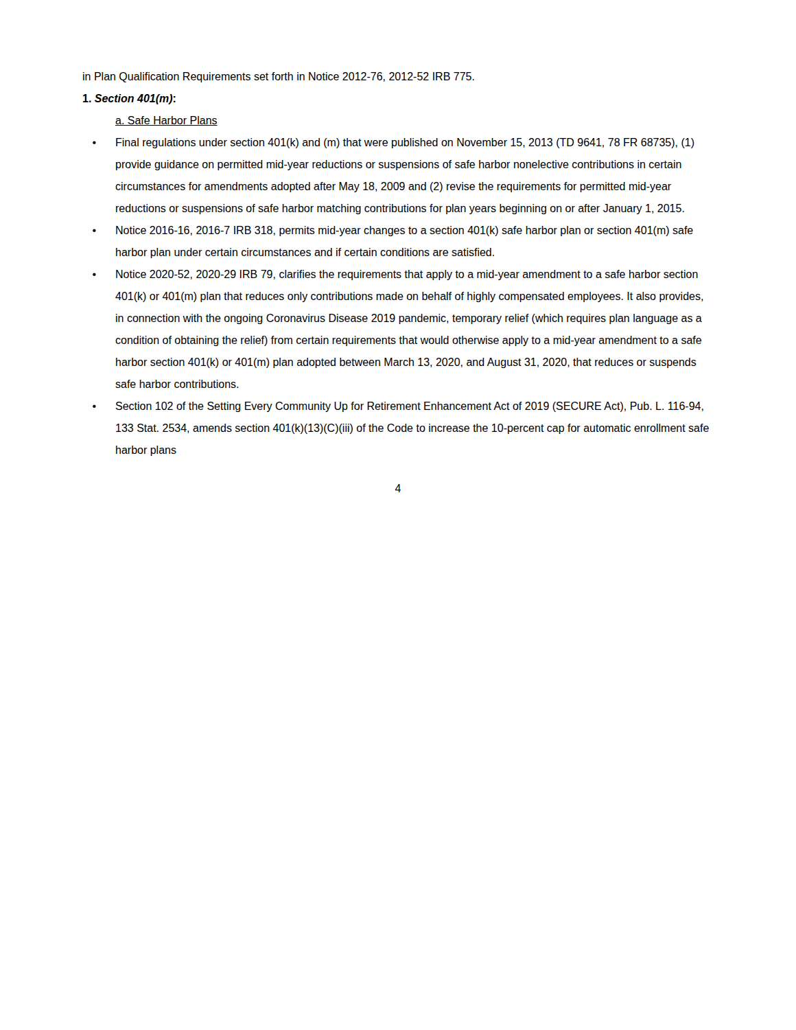in Plan Qualification Requirements set forth in Notice 2012-76, 2012-52 IRB 775.
1. Section 401(m):
a. Safe Harbor Plans
Final regulations under section 401(k) and (m) that were published on November 15, 2013 (TD 9641, 78 FR 68735), (1) provide guidance on permitted mid-year reductions or suspensions of safe harbor nonelective contributions in certain circumstances for amendments adopted after May 18, 2009 and (2) revise the requirements for permitted mid-year reductions or suspensions of safe harbor matching contributions for plan years beginning on or after January 1, 2015.
Notice 2016-16, 2016-7 IRB 318, permits mid-year changes to a section 401(k) safe harbor plan or section 401(m) safe harbor plan under certain circumstances and if certain conditions are satisfied.
Notice 2020-52, 2020-29 IRB 79, clarifies the requirements that apply to a mid-year amendment to a safe harbor section 401(k) or 401(m) plan that reduces only contributions made on behalf of highly compensated employees. It also provides, in connection with the ongoing Coronavirus Disease 2019 pandemic, temporary relief (which requires plan language as a condition of obtaining the relief) from certain requirements that would otherwise apply to a mid-year amendment to a safe harbor section 401(k) or 401(m) plan adopted between March 13, 2020, and August 31, 2020, that reduces or suspends safe harbor contributions.
Section 102 of the Setting Every Community Up for Retirement Enhancement Act of 2019 (SECURE Act), Pub. L. 116-94, 133 Stat. 2534, amends section 401(k)(13)(C)(iii) of the Code to increase the 10-percent cap for automatic enrollment safe harbor plans
4